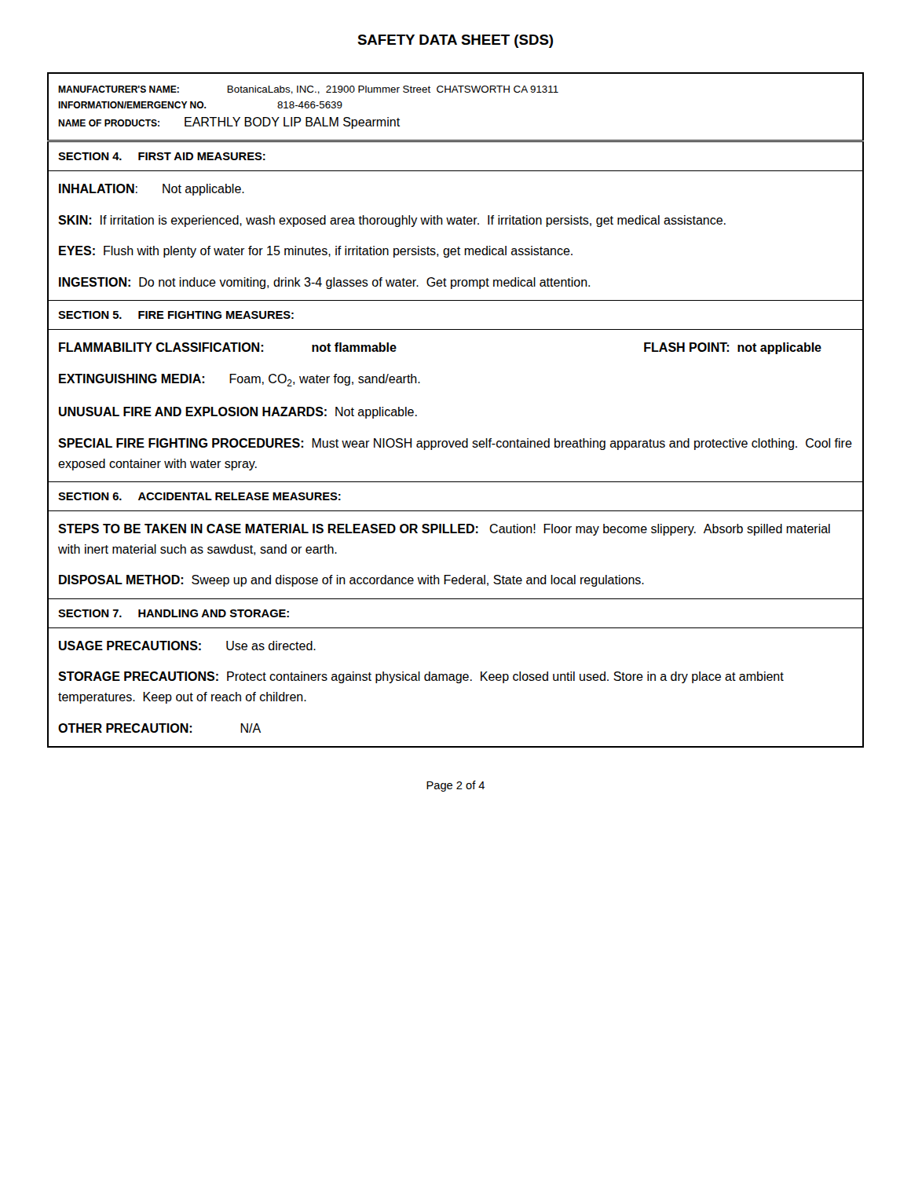SAFETY DATA SHEET (SDS)
| MANUFACTURER'S NAME : BotanicaLabs, INC., 21900 Plummer Street CHATSWORTH CA 91311 INFORMATION/EMERGENCY NO. 818-466-5639 NAME OF PRODUCTS: EARTHLY BODY LIP BALM Spearmint |
| SECTION 4. FIRST AID MEASURES: |
| INHALATION : Not applicable. SKIN: If irritation is experienced, wash exposed area thoroughly with water. If irritation persists, get medical assistance. EYES: Flush with plenty of water for 15 minutes, if irritation persists, get medical assistance. INGESTION: Do not induce vomiting, drink 3-4 glasses of water. Get prompt medical attention. |
| SECTION 5. FIRE FIGHTING MEASURES: |
| FLAMMABILITY CLASSIFICATION: not flammable FLASH POINT: not applicable EXTINGUISHING MEDIA: Foam, CO 2 , water fog, sand/earth. UNUSUAL FIRE AND EXPLOSION HAZARDS: Not applicable. SPECIAL FIRE FIGHTING PROCEDURES: Must wear NIOSH approved self-contained breathing apparatus and protective clothing. Cool fire exposed container with water spray. |
| SECTION 6. ACCIDENTAL RELEASE MEASURES: |
| STEPS TO BE TAKEN IN CASE MATERIAL IS RELEASED OR SPILLED: Caution! Floor may become slippery. Absorb spilled material with inert material such as sawdust, sand or earth. DISPOSAL METHOD: Sweep up and dispose of in accordance with Federal, State and local regulations. |
| SECTION 7. HANDLING AND STORAGE: |
| USAGE PRECAUTIONS: Use as directed. STORAGE PRECAUTIONS: Protect containers against physical damage. Keep closed until used. Store in a dry place at ambient temperatures. Keep out of reach of children. OTHER PRECAUTION: N/A |
Page 2 of 4